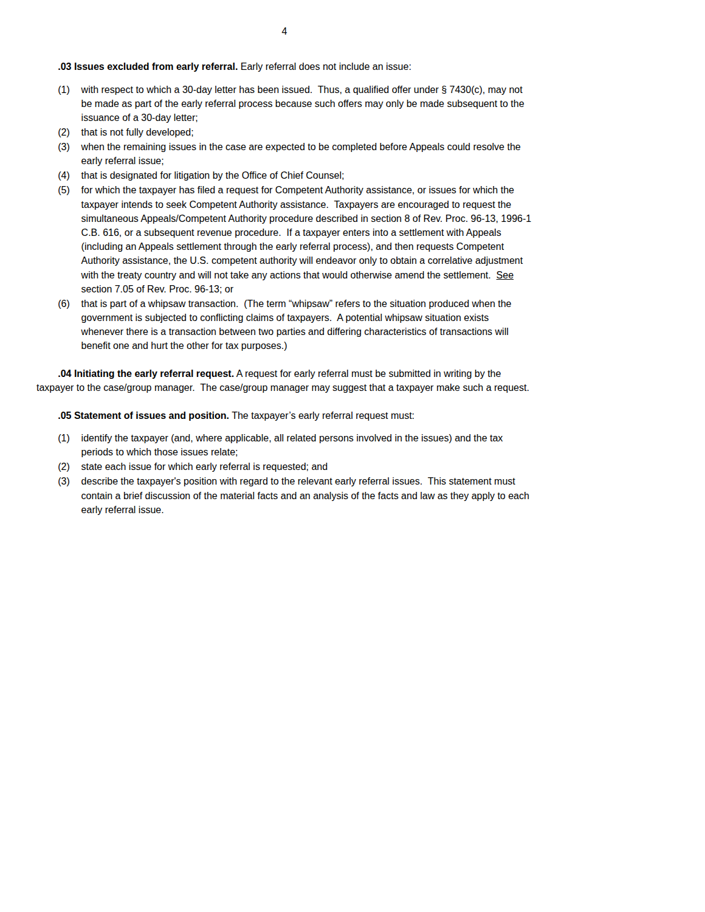4
.03 Issues excluded from early referral. Early referral does not include an issue:
(1) with respect to which a 30-day letter has been issued. Thus, a qualified offer under § 7430(c), may not be made as part of the early referral process because such offers may only be made subsequent to the issuance of a 30-day letter;
(2) that is not fully developed;
(3) when the remaining issues in the case are expected to be completed before Appeals could resolve the early referral issue;
(4) that is designated for litigation by the Office of Chief Counsel;
(5) for which the taxpayer has filed a request for Competent Authority assistance, or issues for which the taxpayer intends to seek Competent Authority assistance. Taxpayers are encouraged to request the simultaneous Appeals/Competent Authority procedure described in section 8 of Rev. Proc. 96-13, 1996-1 C.B. 616, or a subsequent revenue procedure. If a taxpayer enters into a settlement with Appeals (including an Appeals settlement through the early referral process), and then requests Competent Authority assistance, the U.S. competent authority will endeavor only to obtain a correlative adjustment with the treaty country and will not take any actions that would otherwise amend the settlement. See section 7.05 of Rev. Proc. 96-13; or
(6) that is part of a whipsaw transaction. (The term “whipsaw” refers to the situation produced when the government is subjected to conflicting claims of taxpayers. A potential whipsaw situation exists whenever there is a transaction between two parties and differing characteristics of transactions will benefit one and hurt the other for tax purposes.)
.04 Initiating the early referral request. A request for early referral must be submitted in writing by the taxpayer to the case/group manager. The case/group manager may suggest that a taxpayer make such a request.
.05 Statement of issues and position. The taxpayer’s early referral request must:
(1) identify the taxpayer (and, where applicable, all related persons involved in the issues) and the tax periods to which those issues relate;
(2) state each issue for which early referral is requested; and
(3) describe the taxpayer's position with regard to the relevant early referral issues. This statement must contain a brief discussion of the material facts and an analysis of the facts and law as they apply to each early referral issue.